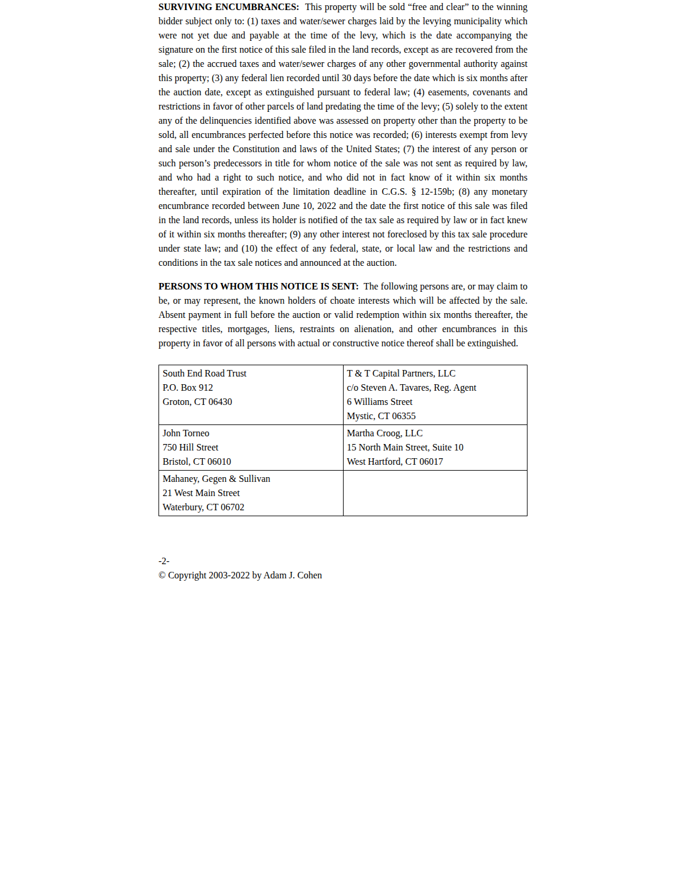SURVIVING ENCUMBRANCES: This property will be sold “free and clear” to the winning bidder subject only to: (1) taxes and water/sewer charges laid by the levying municipality which were not yet due and payable at the time of the levy, which is the date accompanying the signature on the first notice of this sale filed in the land records, except as are recovered from the sale; (2) the accrued taxes and water/sewer charges of any other governmental authority against this property; (3) any federal lien recorded until 30 days before the date which is six months after the auction date, except as extinguished pursuant to federal law; (4) easements, covenants and restrictions in favor of other parcels of land predating the time of the levy; (5) solely to the extent any of the delinquencies identified above was assessed on property other than the property to be sold, all encumbrances perfected before this notice was recorded; (6) interests exempt from levy and sale under the Constitution and laws of the United States; (7) the interest of any person or such person’s predecessors in title for whom notice of the sale was not sent as required by law, and who had a right to such notice, and who did not in fact know of it within six months thereafter, until expiration of the limitation deadline in C.G.S. § 12-159b; (8) any monetary encumbrance recorded between June 10, 2022 and the date the first notice of this sale was filed in the land records, unless its holder is notified of the tax sale as required by law or in fact knew of it within six months thereafter; (9) any other interest not foreclosed by this tax sale procedure under state law; and (10) the effect of any federal, state, or local law and the restrictions and conditions in the tax sale notices and announced at the auction.
PERSONS TO WHOM THIS NOTICE IS SENT: The following persons are, or may claim to be, or may represent, the known holders of choate interests which will be affected by the sale. Absent payment in full before the auction or valid redemption within six months thereafter, the respective titles, mortgages, liens, restraints on alienation, and other encumbrances in this property in favor of all persons with actual or constructive notice thereof shall be extinguished.
| South End Road Trust P.O. Box 912 Groton, CT 06430 | T & T Capital Partners, LLC c/o Steven A. Tavares, Reg. Agent 6 Williams Street Mystic, CT 06355 |
| John Torneo 750 Hill Street Bristol, CT 06010 | Martha Croog, LLC 15 North Main Street, Suite 10 West Hartford, CT 06017 |
| Mahaney, Gegen & Sullivan 21 West Main Street Waterbury, CT 06702 | |
-2-
© Copyright 2003-2022 by Adam J. Cohen